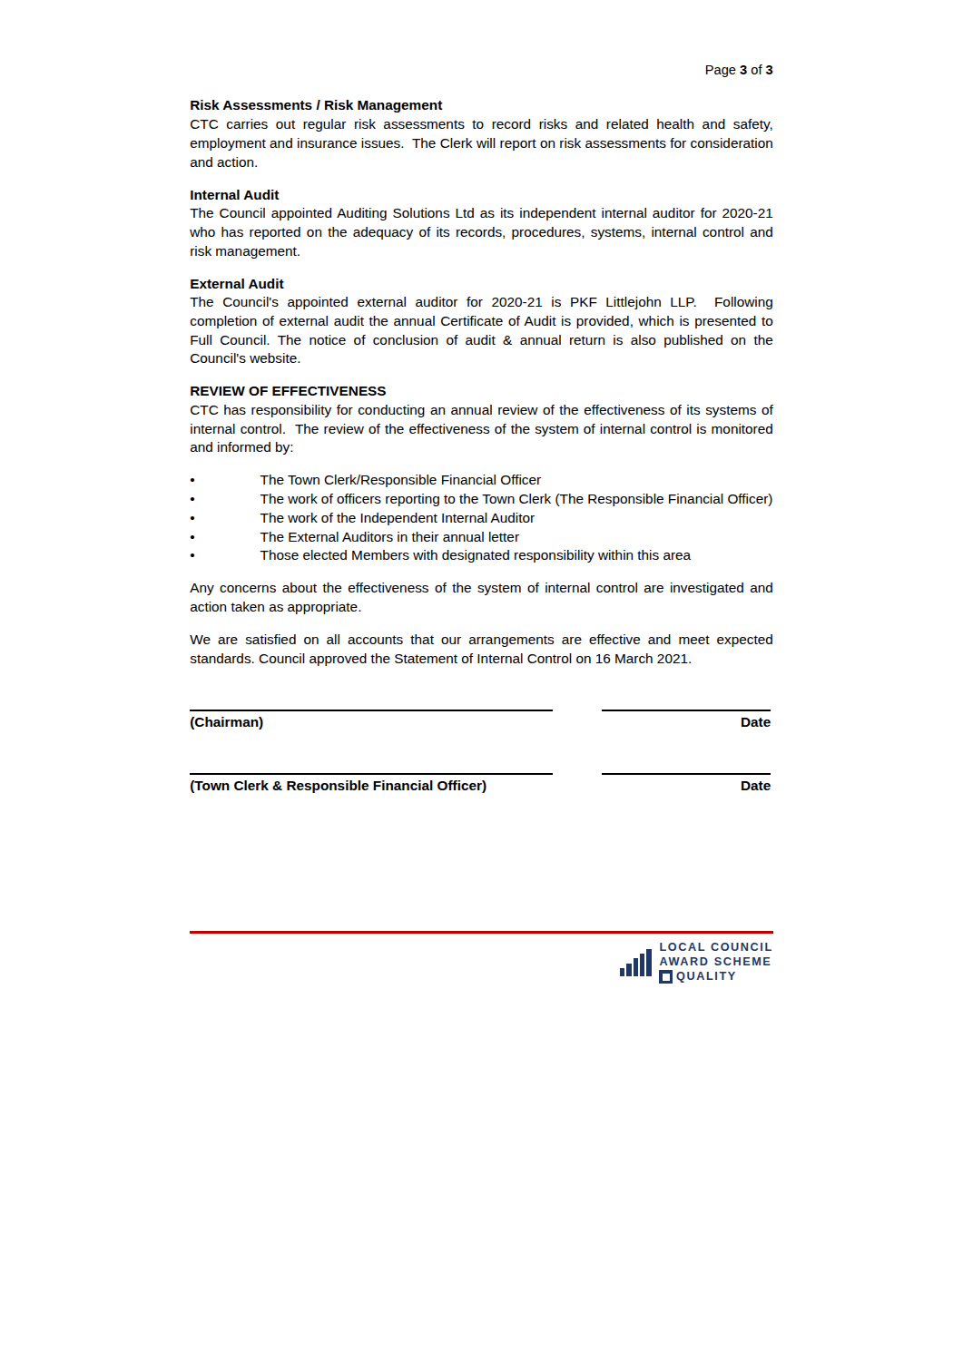Page 3 of 3
Risk Assessments / Risk Management
CTC carries out regular risk assessments to record risks and related health and safety, employment and insurance issues. The Clerk will report on risk assessments for consideration and action.
Internal Audit
The Council appointed Auditing Solutions Ltd as its independent internal auditor for 2020-21 who has reported on the adequacy of its records, procedures, systems, internal control and risk management.
External Audit
The Council's appointed external auditor for 2020-21 is PKF Littlejohn LLP. Following completion of external audit the annual Certificate of Audit is provided, which is presented to Full Council. The notice of conclusion of audit & annual return is also published on the Council's website.
REVIEW OF EFFECTIVENESS
CTC has responsibility for conducting an annual review of the effectiveness of its systems of internal control. The review of the effectiveness of the system of internal control is monitored and informed by:
•The Town Clerk/Responsible Financial Officer
•The work of officers reporting to the Town Clerk (The Responsible Financial Officer)
•The work of the Independent Internal Auditor
•The External Auditors in their annual letter
•Those elected Members with designated responsibility within this area
Any concerns about the effectiveness of the system of internal control are investigated and action taken as appropriate.
We are satisfied on all accounts that our arrangements are effective and meet expected standards. Council approved the Statement of Internal Control on 16 March 2021.
(Chairman)
Date
(Town Clerk & Responsible Financial Officer)
Date
LOCAL COUNCIL
AWARD SCHEME
QUALITY